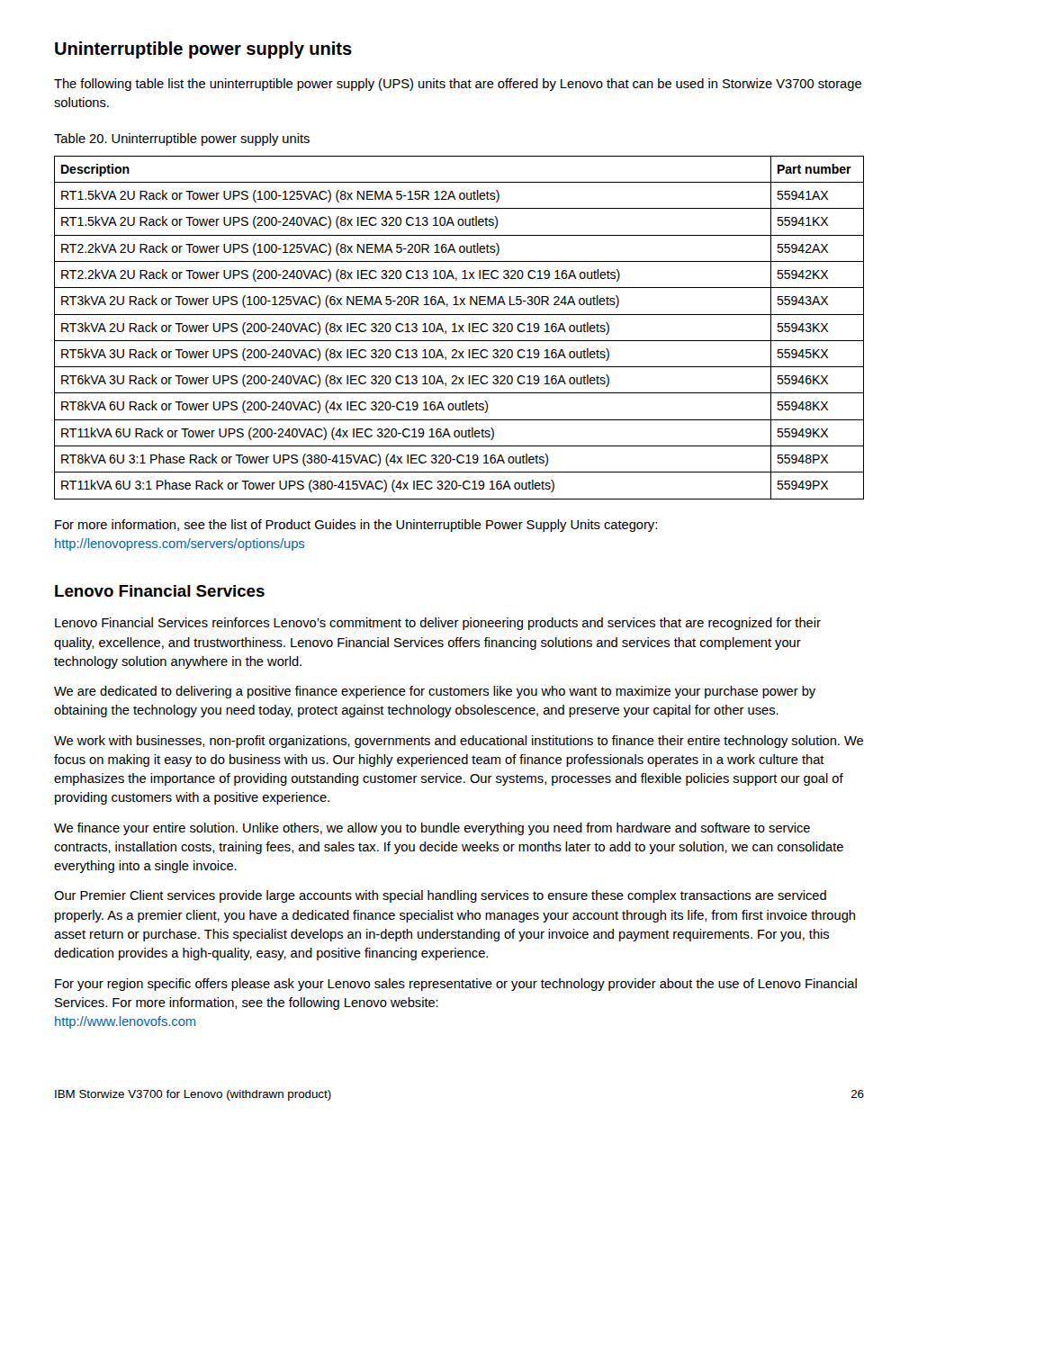Uninterruptible power supply units
The following table list the uninterruptible power supply (UPS) units that are offered by Lenovo that can be used in Storwize V3700 storage solutions.
Table 20. Uninterruptible power supply units
| Description | Part number |
| --- | --- |
| RT1.5kVA 2U Rack or Tower UPS (100-125VAC) (8x NEMA 5-15R 12A outlets) | 55941AX |
| RT1.5kVA 2U Rack or Tower UPS (200-240VAC) (8x IEC 320 C13 10A outlets) | 55941KX |
| RT2.2kVA 2U Rack or Tower UPS (100-125VAC) (8x NEMA 5-20R 16A outlets) | 55942AX |
| RT2.2kVA 2U Rack or Tower UPS (200-240VAC) (8x IEC 320 C13 10A, 1x IEC 320 C19 16A outlets) | 55942KX |
| RT3kVA 2U Rack or Tower UPS (100-125VAC) (6x NEMA 5-20R 16A, 1x NEMA L5-30R 24A outlets) | 55943AX |
| RT3kVA 2U Rack or Tower UPS (200-240VAC) (8x IEC 320 C13 10A, 1x IEC 320 C19 16A outlets) | 55943KX |
| RT5kVA 3U Rack or Tower UPS (200-240VAC) (8x IEC 320 C13 10A, 2x IEC 320 C19 16A outlets) | 55945KX |
| RT6kVA 3U Rack or Tower UPS (200-240VAC) (8x IEC 320 C13 10A, 2x IEC 320 C19 16A outlets) | 55946KX |
| RT8kVA 6U Rack or Tower UPS (200-240VAC) (4x IEC 320-C19 16A outlets) | 55948KX |
| RT11kVA 6U Rack or Tower UPS (200-240VAC) (4x IEC 320-C19 16A outlets) | 55949KX |
| RT8kVA 6U 3:1 Phase Rack or Tower UPS (380-415VAC) (4x IEC 320-C19 16A outlets) | 55948PX |
| RT11kVA 6U 3:1 Phase Rack or Tower UPS (380-415VAC) (4x IEC 320-C19 16A outlets) | 55949PX |
For more information, see the list of Product Guides in the Uninterruptible Power Supply Units category:
http://lenovopress.com/servers/options/ups
Lenovo Financial Services
Lenovo Financial Services reinforces Lenovo’s commitment to deliver pioneering products and services that are recognized for their quality, excellence, and trustworthiness. Lenovo Financial Services offers financing solutions and services that complement your technology solution anywhere in the world.
We are dedicated to delivering a positive finance experience for customers like you who want to maximize your purchase power by obtaining the technology you need today, protect against technology obsolescence, and preserve your capital for other uses.
We work with businesses, non-profit organizations, governments and educational institutions to finance their entire technology solution. We focus on making it easy to do business with us. Our highly experienced team of finance professionals operates in a work culture that emphasizes the importance of providing outstanding customer service. Our systems, processes and flexible policies support our goal of providing customers with a positive experience.
We finance your entire solution. Unlike others, we allow you to bundle everything you need from hardware and software to service contracts, installation costs, training fees, and sales tax. If you decide weeks or months later to add to your solution, we can consolidate everything into a single invoice.
Our Premier Client services provide large accounts with special handling services to ensure these complex transactions are serviced properly. As a premier client, you have a dedicated finance specialist who manages your account through its life, from first invoice through asset return or purchase. This specialist develops an in-depth understanding of your invoice and payment requirements. For you, this dedication provides a high-quality, easy, and positive financing experience.
For your region specific offers please ask your Lenovo sales representative or your technology provider about the use of Lenovo Financial Services. For more information, see the following Lenovo website:
http://www.lenovofs.com
IBM Storwize V3700 for Lenovo (withdrawn product) 26